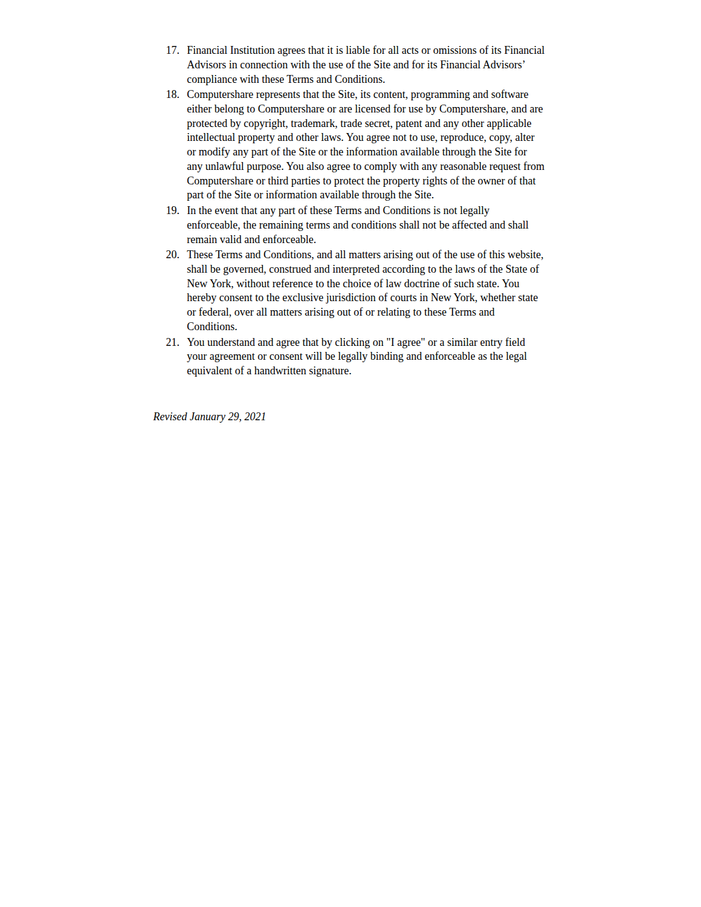Financial Institution agrees that it is liable for all acts or omissions of its Financial Advisors in connection with the use of the Site and for its Financial Advisors’ compliance with these Terms and Conditions.
Computershare represents that the Site, its content, programming and software either belong to Computershare or are licensed for use by Computershare, and are protected by copyright, trademark, trade secret, patent and any other applicable intellectual property and other laws. You agree not to use, reproduce, copy, alter or modify any part of the Site or the information available through the Site for any unlawful purpose. You also agree to comply with any reasonable request from Computershare or third parties to protect the property rights of the owner of that part of the Site or information available through the Site.
In the event that any part of these Terms and Conditions is not legally enforceable, the remaining terms and conditions shall not be affected and shall remain valid and enforceable.
These Terms and Conditions, and all matters arising out of the use of this website, shall be governed, construed and interpreted according to the laws of the State of New York, without reference to the choice of law doctrine of such state. You hereby consent to the exclusive jurisdiction of courts in New York, whether state or federal, over all matters arising out of or relating to these Terms and Conditions.
You understand and agree that by clicking on "I agree" or a similar entry field your agreement or consent will be legally binding and enforceable as the legal equivalent of a handwritten signature.
Revised January 29, 2021